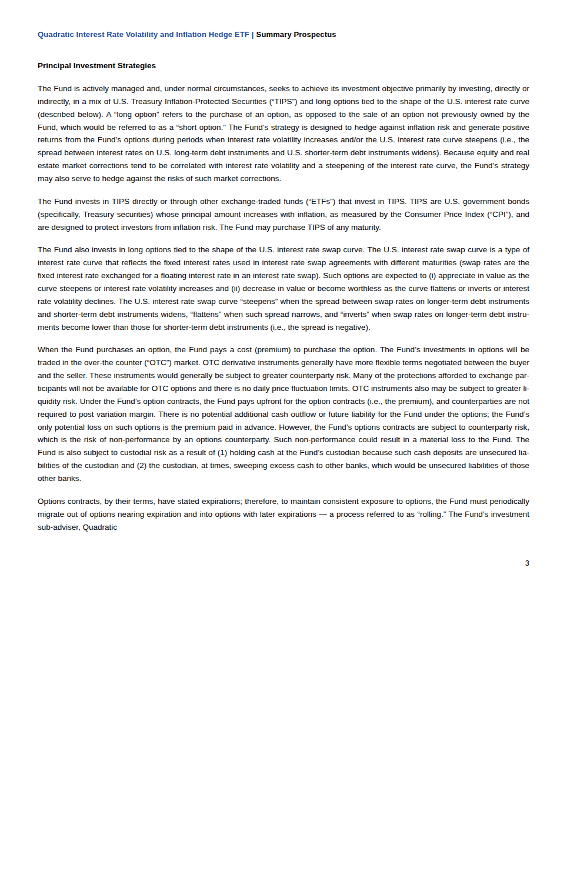Quadratic Interest Rate Volatility and Inflation Hedge ETF|Summary Prospectus
Principal Investment Strategies
The Fund is actively managed and, under normal circumstances, seeks to achieve its investment objective primarily by investing, directly or indirectly, in a mix of U.S. Treasury Inflation-Protected Securities (“TIPS”) and long options tied to the shape of the U.S. interest rate curve (described below). A “long option” refers to the purchase of an option, as opposed to the sale of an option not previously owned by the Fund, which would be referred to as a “short option.” The Fund’s strategy is designed to hedge against inflation risk and generate positive returns from the Fund’s options during periods when interest rate volatility increases and/or the U.S. interest rate curve steepens (i.e., the spread between interest rates on U.S. long-term debt instruments and U.S. shorter-term debt instruments widens). Because equity and real estate market corrections tend to be correlated with interest rate volatility and a steepening of the interest rate curve, the Fund’s strategy may also serve to hedge against the risks of such market corrections.
The Fund invests in TIPS directly or through other exchange-traded funds (“ETFs”) that invest in TIPS. TIPS are U.S. government bonds (specifically, Treasury securities) whose principal amount increases with inflation, as measured by the Consumer Price Index (“CPI”), and are designed to protect investors from inflation risk. The Fund may purchase TIPS of any maturity.
The Fund also invests in long options tied to the shape of the U.S. interest rate swap curve. The U.S. interest rate swap curve is a type of interest rate curve that reflects the fixed interest rates used in interest rate swap agreements with different maturities (swap rates are the fixed interest rate exchanged for a floating interest rate in an interest rate swap). Such options are expected to (i) appreciate in value as the curve steepens or interest rate volatility increases and (ii) decrease in value or become worthless as the curve flattens or inverts or interest rate volatility declines. The U.S. interest rate swap curve “steepens” when the spread between swap rates on longer-term debt instruments and shorter-term debt instruments widens, “flattens” when such spread narrows, and “inverts” when swap rates on longer-term debt instruments become lower than those for shorter-term debt instruments (i.e., the spread is negative).
When the Fund purchases an option, the Fund pays a cost (premium) to purchase the option. The Fund’s investments in options will be traded in the over-the counter (“OTC”) market. OTC derivative instruments generally have more flexible terms negotiated between the buyer and the seller. These instruments would generally be subject to greater counterparty risk. Many of the protections afforded to exchange participants will not be available for OTC options and there is no daily price fluctuation limits. OTC instruments also may be subject to greater liquidity risk. Under the Fund’s option contracts, the Fund pays upfront for the option contracts (i.e., the premium), and counterparties are not required to post variation margin. There is no potential additional cash outflow or future liability for the Fund under the options; the Fund’s only potential loss on such options is the premium paid in advance. However, the Fund’s options contracts are subject to counterparty risk, which is the risk of non-performance by an options counterparty. Such non-performance could result in a material loss to the Fund. The Fund is also subject to custodial risk as a result of (1) holding cash at the Fund’s custodian because such cash deposits are unsecured liabilities of the custodian and (2) the custodian, at times, sweeping excess cash to other banks, which would be unsecured liabilities of those other banks.
Options contracts, by their terms, have stated expirations; therefore, to maintain consistent exposure to options, the Fund must periodically migrate out of options nearing expiration and into options with later expirations — a process referred to as “rolling.” The Fund’s investment sub-adviser, Quadratic
3